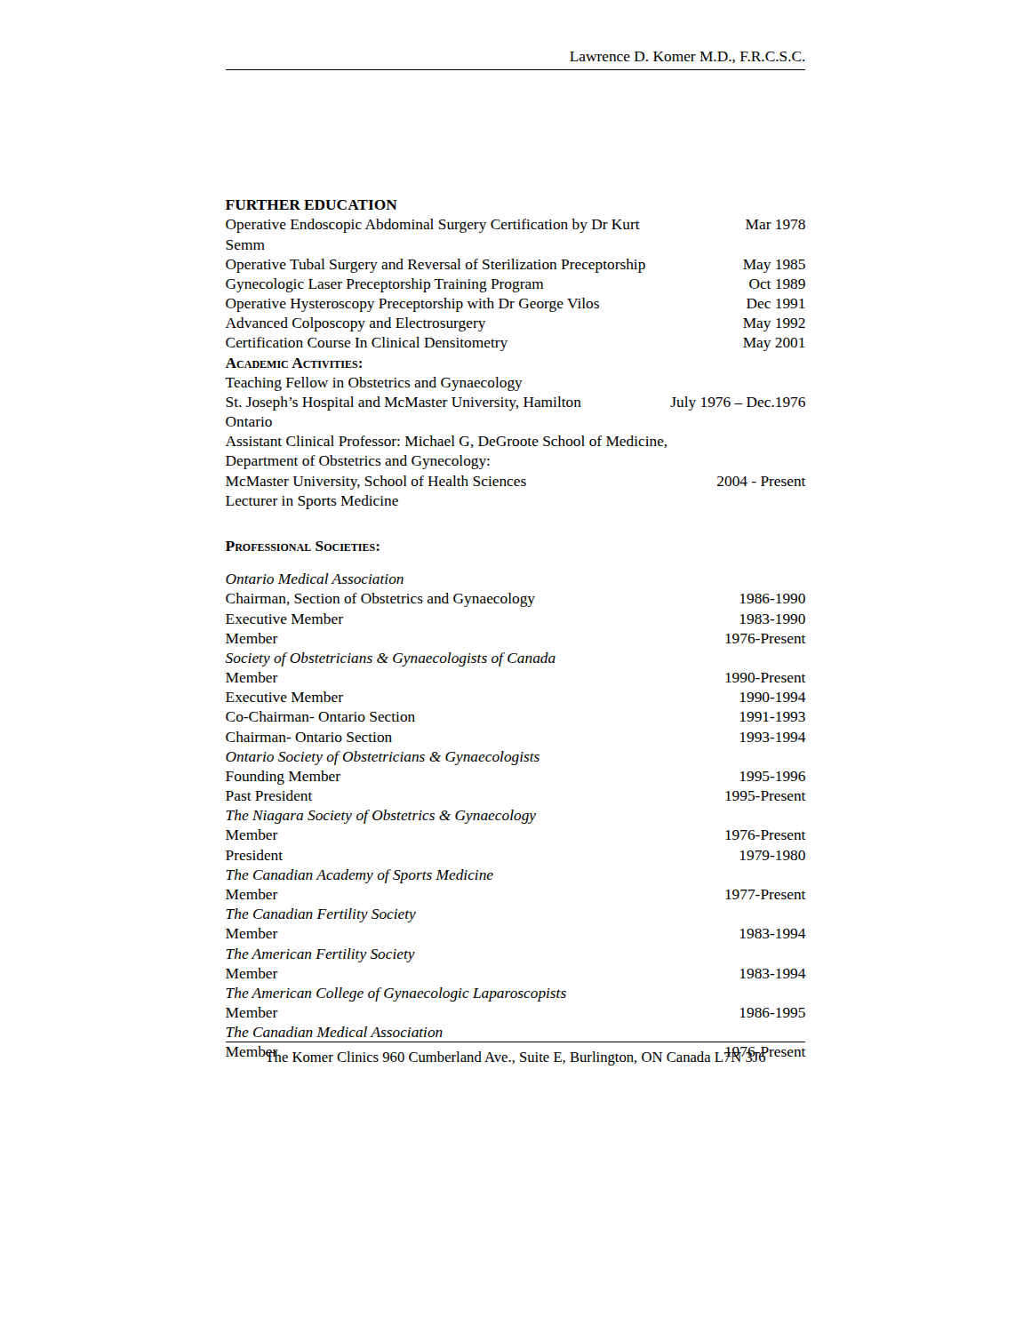Lawrence D. Komer M.D., F.R.C.S.C.
FURTHER EDUCATION
| Operative Endoscopic Abdominal Surgery Certification by Dr Kurt Semm | Mar 1978 |
| Operative Tubal Surgery and Reversal of Sterilization Preceptorship | May 1985 |
| Gynecologic Laser Preceptorship Training Program | Oct 1989 |
| Operative Hysteroscopy Preceptorship with Dr George Vilos | Dec 1991 |
| Advanced Colposcopy and Electrosurgery | May 1992 |
| Certification Course In Clinical Densitometry | May 2001 |
Academic Activities:
| Teaching Fellow in Obstetrics and Gynaecology |
| St. Joseph’s Hospital and McMaster University, Hamilton Ontario | July 1976 – Dec.1976 |
| Assistant Clinical Professor: Michael G, DeGroote School of Medicine, |
| Department of Obstetrics and Gynecology: |
| McMaster University, School of Health Sciences | 2004 - Present |
| Lecturer in Sports Medicine |
Professional Societies:
| Ontario Medical Association |
| Chairman, Section of Obstetrics and Gynaecology | 1986-1990 |
| Executive Member | 1983-1990 |
| Member | 1976-Present |
| Society of Obstetricians & Gynaecologists of Canada |
| Member | 1990-Present |
| Executive Member | 1990-1994 |
| Co-Chairman- Ontario Section | 1991-1993 |
| Chairman- Ontario Section | 1993-1994 |
| Ontario Society of Obstetricians & Gynaecologists |
| Founding Member | 1995-1996 |
| Past President | 1995-Present |
| The Niagara Society of Obstetrics & Gynaecology |
| Member | 1976-Present |
| President | 1979-1980 |
| The Canadian Academy of Sports Medicine |
| Member | 1977-Present |
| The Canadian Fertility Society |
| Member | 1983-1994 |
| The American Fertility Society |
| Member | 1983-1994 |
| The American College of Gynaecologic Laparoscopists |
| Member | 1986-1995 |
| The Canadian Medical Association |
| Member | 1976-Present |
The Komer Clinics 960 Cumberland Ave., Suite E, Burlington, ON Canada L7N 3J6